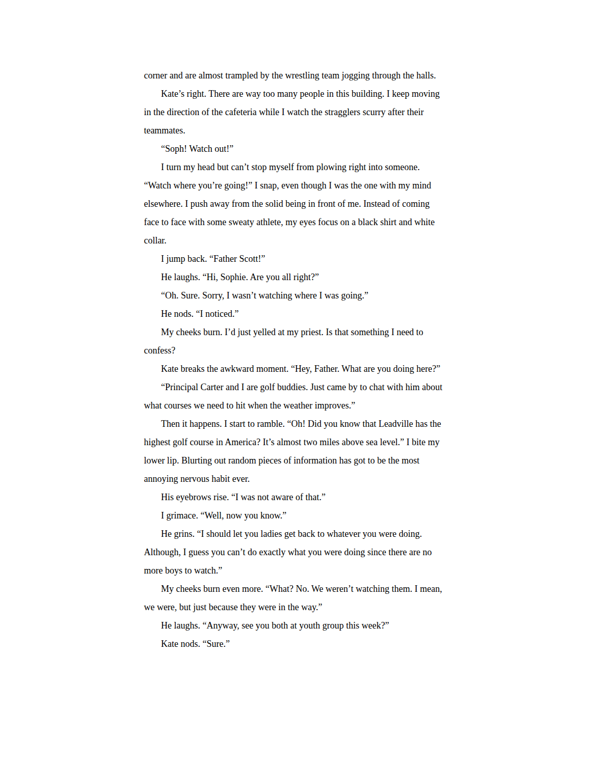corner and are almost trampled by the wrestling team jogging through the halls.
Kate’s right. There are way too many people in this building. I keep moving in the direction of the cafeteria while I watch the stragglers scurry after their teammates.
“Soph! Watch out!”
I turn my head but can’t stop myself from plowing right into someone. “Watch where you’re going!” I snap, even though I was the one with my mind elsewhere. I push away from the solid being in front of me. Instead of coming face to face with some sweaty athlete, my eyes focus on a black shirt and white collar.
I jump back. “Father Scott!”
He laughs. “Hi, Sophie. Are you all right?”
“Oh. Sure. Sorry, I wasn’t watching where I was going.”
He nods. “I noticed.”
My cheeks burn. I’d just yelled at my priest. Is that something I need to confess?
Kate breaks the awkward moment. “Hey, Father. What are you doing here?”
“Principal Carter and I are golf buddies. Just came by to chat with him about what courses we need to hit when the weather improves.”
Then it happens. I start to ramble. “Oh! Did you know that Leadville has the highest golf course in America? It’s almost two miles above sea level.” I bite my lower lip. Blurting out random pieces of information has got to be the most annoying nervous habit ever.
His eyebrows rise. “I was not aware of that.”
I grimace. “Well, now you know.”
He grins. “I should let you ladies get back to whatever you were doing. Although, I guess you can’t do exactly what you were doing since there are no more boys to watch.”
My cheeks burn even more. “What? No. We weren’t watching them. I mean, we were, but just because they were in the way.”
He laughs. “Anyway, see you both at youth group this week?”
Kate nods. “Sure.”